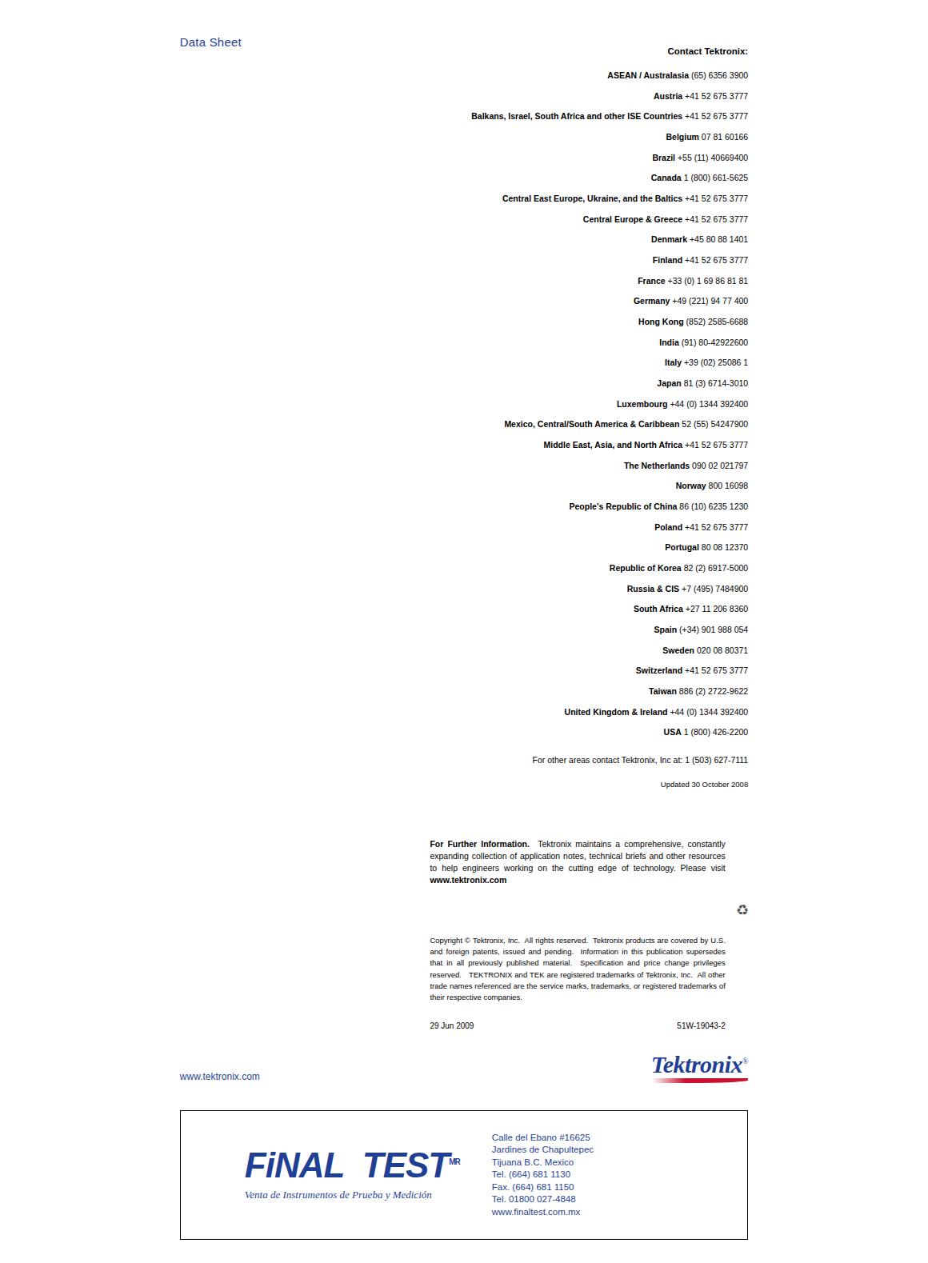Data Sheet
Contact Tektronix:
ASEAN / Australasia (65) 6356 3900
Austria +41 52 675 3777
Balkans, Israel, South Africa and other ISE Countries +41 52 675 3777
Belgium 07 81 60166
Brazil +55 (11) 40669400
Canada 1 (800) 661-5625
Central East Europe, Ukraine, and the Baltics +41 52 675 3777
Central Europe & Greece +41 52 675 3777
Denmark +45 80 88 1401
Finland +41 52 675 3777
France +33 (0) 1 69 86 81 81
Germany +49 (221) 94 77 400
Hong Kong (852) 2585-6688
India (91) 80-42922600
Italy +39 (02) 25086 1
Japan 81 (3) 6714-3010
Luxembourg +44 (0) 1344 392400
Mexico, Central/South America & Caribbean 52 (55) 54247900
Middle East, Asia, and North Africa +41 52 675 3777
The Netherlands 090 02 021797
Norway 800 16098
People's Republic of China 86 (10) 6235 1230
Poland +41 52 675 3777
Portugal 80 08 12370
Republic of Korea 82 (2) 6917-5000
Russia & CIS +7 (495) 7484900
South Africa +27 11 206 8360
Spain (+34) 901 988 054
Sweden 020 08 80371
Switzerland +41 52 675 3777
Taiwan 886 (2) 2722-9622
United Kingdom & Ireland +44 (0) 1344 392400
USA 1 (800) 426-2200
For other areas contact Tektronix, Inc at: 1 (503) 627-7111
Updated 30 October 2008
For Further Information. Tektronix maintains a comprehensive, constantly expanding collection of application notes, technical briefs and other resources to help engineers working on the cutting edge of technology. Please visit www.tektronix.com
♻
Copyright © Tektronix, Inc. All rights reserved. Tektronix products are covered by U.S. and foreign patents, issued and pending. Information in this publication supersedes that in all previously published material. Specification and price change privileges reserved. TEKTRONIX and TEK are registered trademarks of Tektronix, Inc. All other trade names referenced are the service marks, trademarks, or registered trademarks of their respective companies.
29 Jun 2009 51W-19043-2
www.tektronix.com
Tektronix®
FiNAL TESTMR
Venta de Instrumentos de Prueba y Medición
Calle del Ebano #16625
Jardines de Chapultepec
Tijuana B.C. Mexico
Tel. (664) 681 1130
Fax. (664) 681 1150
Tel. 01800 027-4848
www.finaltest.com.mx